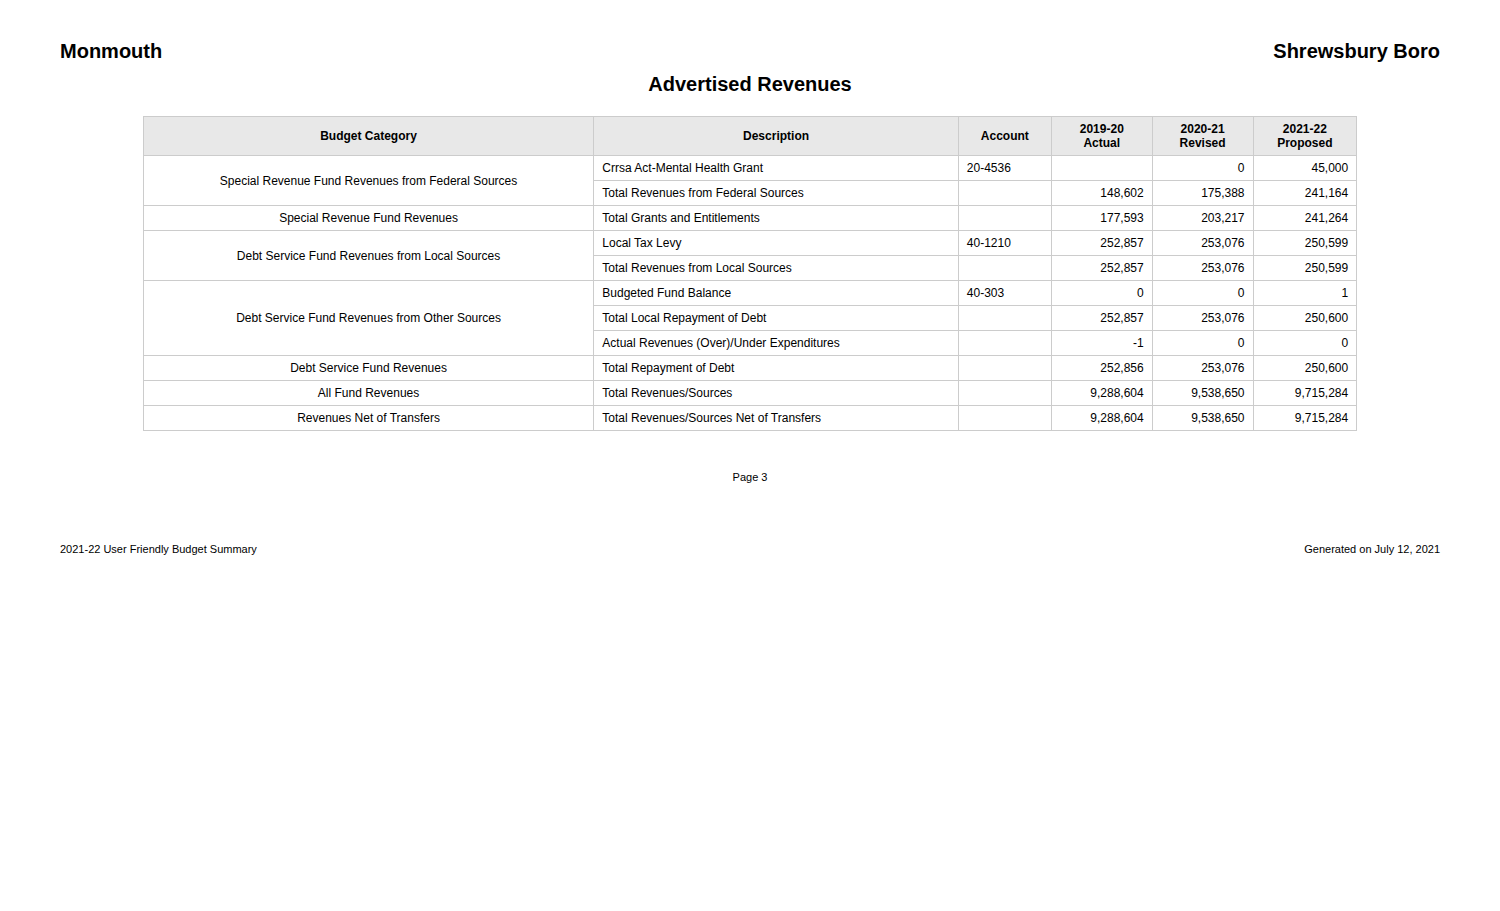Monmouth
Shrewsbury Boro
Advertised Revenues
| Budget Category | Description | Account | 2019-20 Actual | 2020-21 Revised | 2021-22 Proposed |
| --- | --- | --- | --- | --- | --- |
| Special Revenue Fund Revenues from Federal Sources | Crrsa Act-Mental Health Grant | 20-4536 | | 0 | 45,000 |
| Total Revenues from Federal Sources | | 148,602 | 175,388 | 241,164 |
| Special Revenue Fund Revenues | Total Grants and Entitlements | | 177,593 | 203,217 | 241,264 |
| Debt Service Fund Revenues from Local Sources | Local Tax Levy | 40-1210 | 252,857 | 253,076 | 250,599 |
| Total Revenues from Local Sources | | 252,857 | 253,076 | 250,599 |
| Debt Service Fund Revenues from Other Sources | Budgeted Fund Balance | 40-303 | 0 | 0 | 1 |
| Total Local Repayment of Debt | | 252,857 | 253,076 | 250,600 |
| Actual Revenues (Over)/Under Expenditures | | -1 | 0 | 0 |
| Debt Service Fund Revenues | Total Repayment of Debt | | 252,856 | 253,076 | 250,600 |
| All Fund Revenues | Total Revenues/Sources | | 9,288,604 | 9,538,650 | 9,715,284 |
| Revenues Net of Transfers | Total Revenues/Sources Net of Transfers | | 9,288,604 | 9,538,650 | 9,715,284 |
Page 3
2021-22 User Friendly Budget Summary
Generated on July 12, 2021